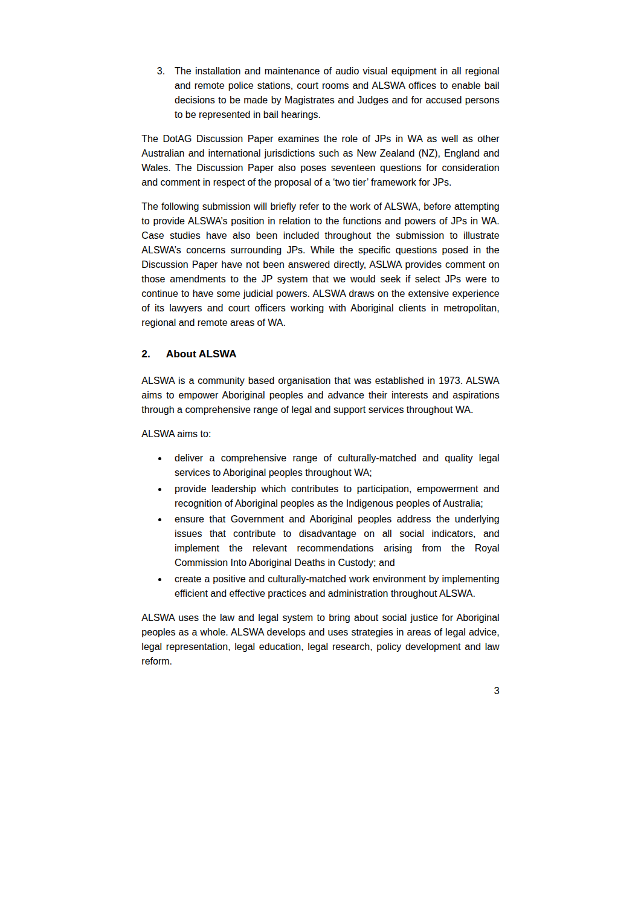The installation and maintenance of audio visual equipment in all regional and remote police stations, court rooms and ALSWA offices to enable bail decisions to be made by Magistrates and Judges and for accused persons to be represented in bail hearings.
The DotAG Discussion Paper examines the role of JPs in WA as well as other Australian and international jurisdictions such as New Zealand (NZ), England and Wales. The Discussion Paper also poses seventeen questions for consideration and comment in respect of the proposal of a ‘two tier’ framework for JPs.
The following submission will briefly refer to the work of ALSWA, before attempting to provide ALSWA’s position in relation to the functions and powers of JPs in WA. Case studies have also been included throughout the submission to illustrate ALSWA’s concerns surrounding JPs. While the specific questions posed in the Discussion Paper have not been answered directly, ASLWA provides comment on those amendments to the JP system that we would seek if select JPs were to continue to have some judicial powers. ALSWA draws on the extensive experience of its lawyers and court officers working with Aboriginal clients in metropolitan, regional and remote areas of WA.
2. About ALSWA
ALSWA is a community based organisation that was established in 1973. ALSWA aims to empower Aboriginal peoples and advance their interests and aspirations through a comprehensive range of legal and support services throughout WA.
ALSWA aims to:
deliver a comprehensive range of culturally-matched and quality legal services to Aboriginal peoples throughout WA;
provide leadership which contributes to participation, empowerment and recognition of Aboriginal peoples as the Indigenous peoples of Australia;
ensure that Government and Aboriginal peoples address the underlying issues that contribute to disadvantage on all social indicators, and implement the relevant recommendations arising from the Royal Commission Into Aboriginal Deaths in Custody; and
create a positive and culturally-matched work environment by implementing efficient and effective practices and administration throughout ALSWA.
ALSWA uses the law and legal system to bring about social justice for Aboriginal peoples as a whole. ALSWA develops and uses strategies in areas of legal advice, legal representation, legal education, legal research, policy development and law reform.
3